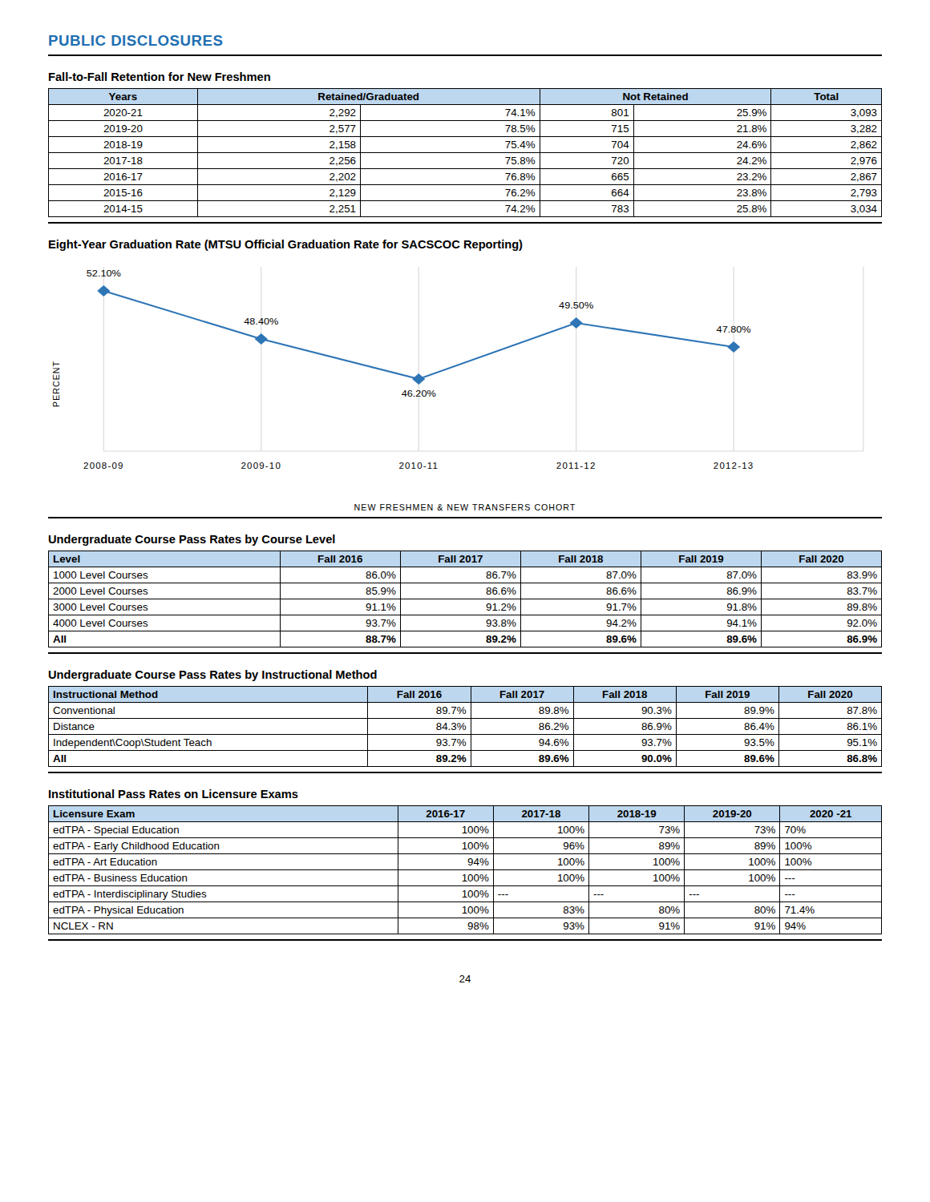PUBLIC DISCLOSURES
Fall-to-Fall Retention for New Freshmen
| Years | Retained/Graduated | Not Retained | Total |
| --- | --- | --- | --- |
| 2020-21 | 2,292 | 74.1% | 801 | 25.9% | 3,093 |
| 2019-20 | 2,577 | 78.5% | 715 | 21.8% | 3,282 |
| 2018-19 | 2,158 | 75.4% | 704 | 24.6% | 2,862 |
| 2017-18 | 2,256 | 75.8% | 720 | 24.2% | 2,976 |
| 2016-17 | 2,202 | 76.8% | 665 | 23.2% | 2,867 |
| 2015-16 | 2,129 | 76.2% | 664 | 23.8% | 2,793 |
| 2014-15 | 2,251 | 74.2% | 783 | 25.8% | 3,034 |
Eight-Year Graduation Rate (MTSU Official Graduation Rate for SACSCOC Reporting)
PERCENT
52.10% 48.40% 46.20% 49.50% 47.80% 2008-09 2009-10 2010-11 2011-12 2012-13
NEW FRESHMEN & NEW TRANSFERS COHORT
Undergraduate Course Pass Rates by Course Level
| Level | Fall 2016 | Fall 2017 | Fall 2018 | Fall 2019 | Fall 2020 |
| --- | --- | --- | --- | --- | --- |
| 1000 Level Courses | 86.0% | 86.7% | 87.0% | 87.0% | 83.9% |
| 2000 Level Courses | 85.9% | 86.6% | 86.6% | 86.9% | 83.7% |
| 3000 Level Courses | 91.1% | 91.2% | 91.7% | 91.8% | 89.8% |
| 4000 Level Courses | 93.7% | 93.8% | 94.2% | 94.1% | 92.0% |
| All | 88.7% | 89.2% | 89.6% | 89.6% | 86.9% |
Undergraduate Course Pass Rates by Instructional Method
| Instructional Method | Fall 2016 | Fall 2017 | Fall 2018 | Fall 2019 | Fall 2020 |
| --- | --- | --- | --- | --- | --- |
| Conventional | 89.7% | 89.8% | 90.3% | 89.9% | 87.8% |
| Distance | 84.3% | 86.2% | 86.9% | 86.4% | 86.1% |
| Independent\Coop\Student Teach | 93.7% | 94.6% | 93.7% | 93.5% | 95.1% |
| All | 89.2% | 89.6% | 90.0% | 89.6% | 86.8% |
Institutional Pass Rates on Licensure Exams
| Licensure Exam | 2016-17 | 2017-18 | 2018-19 | 2019-20 | 2020 -21 |
| --- | --- | --- | --- | --- | --- |
| edTPA - Special Education | 100% | 100% | 73% | 73% | 70% |
| edTPA - Early Childhood Education | 100% | 96% | 89% | 89% | 100% |
| edTPA - Art Education | 94% | 100% | 100% | 100% | 100% |
| edTPA - Business Education | 100% | 100% | 100% | 100% | --- |
| edTPA - Interdisciplinary Studies | 100% | --- | --- | --- | --- |
| edTPA - Physical Education | 100% | 83% | 80% | 80% | 71.4% |
| NCLEX - RN | 98% | 93% | 91% | 91% | 94% |
24